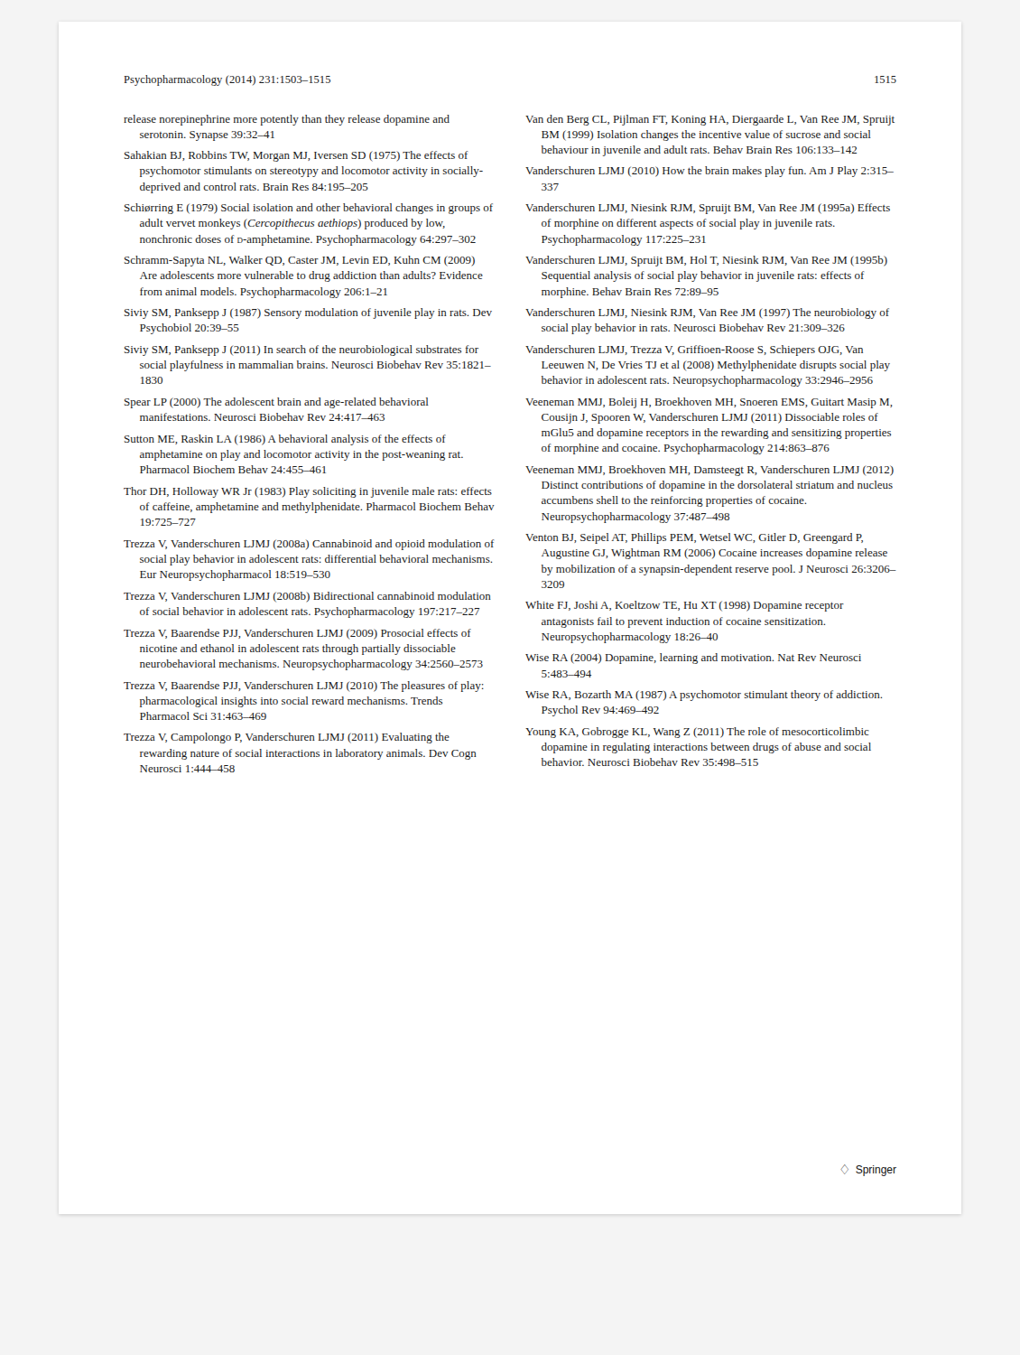Psychopharmacology (2014) 231:1503–1515
1515
release norepinephrine more potently than they release dopamine and serotonin. Synapse 39:32–41
Sahakian BJ, Robbins TW, Morgan MJ, Iversen SD (1975) The effects of psychomotor stimulants on stereotypy and locomotor activity in socially-deprived and control rats. Brain Res 84:195–205
Schiørring E (1979) Social isolation and other behavioral changes in groups of adult vervet monkeys (Cercopithecus aethiops) produced by low, nonchronic doses of d-amphetamine. Psychopharmacology 64:297–302
Schramm-Sapyta NL, Walker QD, Caster JM, Levin ED, Kuhn CM (2009) Are adolescents more vulnerable to drug addiction than adults? Evidence from animal models. Psychopharmacology 206:1–21
Siviy SM, Panksepp J (1987) Sensory modulation of juvenile play in rats. Dev Psychobiol 20:39–55
Siviy SM, Panksepp J (2011) In search of the neurobiological substrates for social playfulness in mammalian brains. Neurosci Biobehav Rev 35:1821–1830
Spear LP (2000) The adolescent brain and age-related behavioral manifestations. Neurosci Biobehav Rev 24:417–463
Sutton ME, Raskin LA (1986) A behavioral analysis of the effects of amphetamine on play and locomotor activity in the post-weaning rat. Pharmacol Biochem Behav 24:455–461
Thor DH, Holloway WR Jr (1983) Play soliciting in juvenile male rats: effects of caffeine, amphetamine and methylphenidate. Pharmacol Biochem Behav 19:725–727
Trezza V, Vanderschuren LJMJ (2008a) Cannabinoid and opioid modulation of social play behavior in adolescent rats: differential behavioral mechanisms. Eur Neuropsychopharmacol 18:519–530
Trezza V, Vanderschuren LJMJ (2008b) Bidirectional cannabinoid modulation of social behavior in adolescent rats. Psychopharmacology 197:217–227
Trezza V, Baarendse PJJ, Vanderschuren LJMJ (2009) Prosocial effects of nicotine and ethanol in adolescent rats through partially dissociable neurobehavioral mechanisms. Neuropsychopharmacology 34:2560–2573
Trezza V, Baarendse PJJ, Vanderschuren LJMJ (2010) The pleasures of play: pharmacological insights into social reward mechanisms. Trends Pharmacol Sci 31:463–469
Trezza V, Campolongo P, Vanderschuren LJMJ (2011) Evaluating the rewarding nature of social interactions in laboratory animals. Dev Cogn Neurosci 1:444–458
Van den Berg CL, Pijlman FT, Koning HA, Diergaarde L, Van Ree JM, Spruijt BM (1999) Isolation changes the incentive value of sucrose and social behaviour in juvenile and adult rats. Behav Brain Res 106:133–142
Vanderschuren LJMJ (2010) How the brain makes play fun. Am J Play 2:315–337
Vanderschuren LJMJ, Niesink RJM, Spruijt BM, Van Ree JM (1995a) Effects of morphine on different aspects of social play in juvenile rats. Psychopharmacology 117:225–231
Vanderschuren LJMJ, Spruijt BM, Hol T, Niesink RJM, Van Ree JM (1995b) Sequential analysis of social play behavior in juvenile rats: effects of morphine. Behav Brain Res 72:89–95
Vanderschuren LJMJ, Niesink RJM, Van Ree JM (1997) The neurobiology of social play behavior in rats. Neurosci Biobehav Rev 21:309–326
Vanderschuren LJMJ, Trezza V, Griffioen-Roose S, Schiepers OJG, Van Leeuwen N, De Vries TJ et al (2008) Methylphenidate disrupts social play behavior in adolescent rats. Neuropsychopharmacology 33:2946–2956
Veeneman MMJ, Boleij H, Broekhoven MH, Snoeren EMS, Guitart Masip M, Cousijn J, Spooren W, Vanderschuren LJMJ (2011) Dissociable roles of mGlu5 and dopamine receptors in the rewarding and sensitizing properties of morphine and cocaine. Psychopharmacology 214:863–876
Veeneman MMJ, Broekhoven MH, Damsteegt R, Vanderschuren LJMJ (2012) Distinct contributions of dopamine in the dorsolateral striatum and nucleus accumbens shell to the reinforcing properties of cocaine. Neuropsychopharmacology 37:487–498
Venton BJ, Seipel AT, Phillips PEM, Wetsel WC, Gitler D, Greengard P, Augustine GJ, Wightman RM (2006) Cocaine increases dopamine release by mobilization of a synapsin-dependent reserve pool. J Neurosci 26:3206–3209
White FJ, Joshi A, Koeltzow TE, Hu XT (1998) Dopamine receptor antagonists fail to prevent induction of cocaine sensitization. Neuropsychopharmacology 18:26–40
Wise RA (2004) Dopamine, learning and motivation. Nat Rev Neurosci 5:483–494
Wise RA, Bozarth MA (1987) A psychomotor stimulant theory of addiction. Psychol Rev 94:469–492
Young KA, Gobrogge KL, Wang Z (2011) The role of mesocorticolimbic dopamine in regulating interactions between drugs of abuse and social behavior. Neurosci Biobehav Rev 35:498–515
♢ Springer